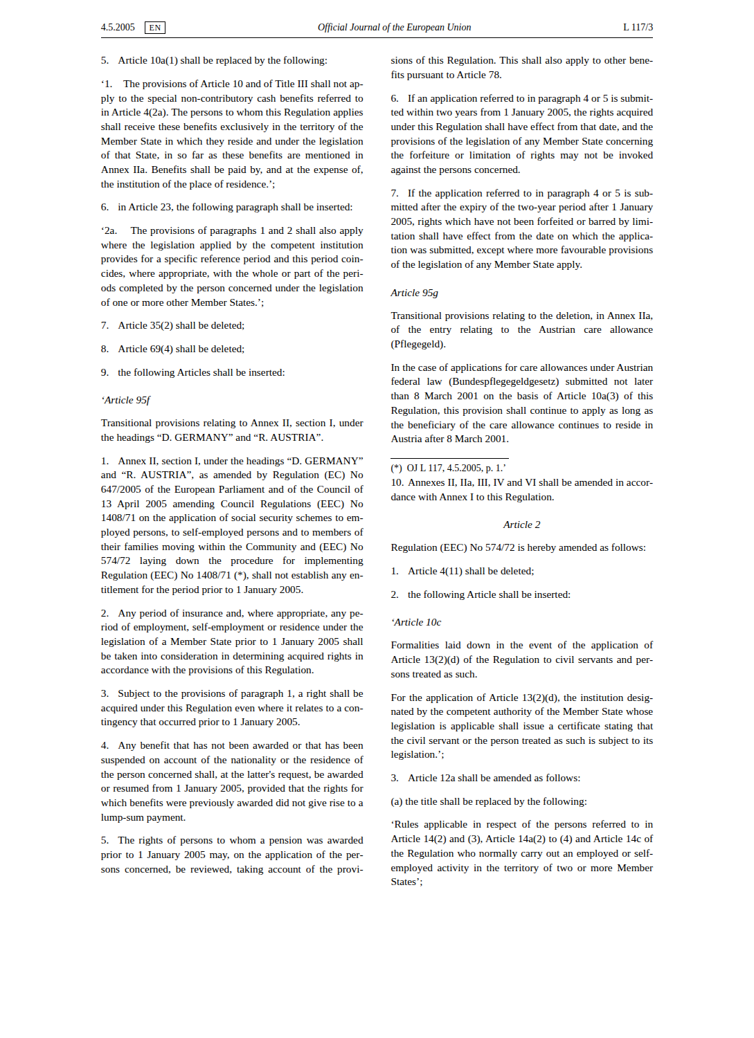4.5.2005 EN Official Journal of the European Union L 117/3
5. Article 10a(1) shall be replaced by the following:
‘1. The provisions of Article 10 and of Title III shall not apply to the special non-contributory cash benefits referred to in Article 4(2a). The persons to whom this Regulation applies shall receive these benefits exclusively in the territory of the Member State in which they reside and under the legislation of that State, in so far as these benefits are mentioned in Annex IIa. Benefits shall be paid by, and at the expense of, the institution of the place of residence.’;
6. in Article 23, the following paragraph shall be inserted:
‘2a. The provisions of paragraphs 1 and 2 shall also apply where the legislation applied by the competent institution provides for a specific reference period and this period coincides, where appropriate, with the whole or part of the periods completed by the person concerned under the legislation of one or more other Member States.’;
7. Article 35(2) shall be deleted;
8. Article 69(4) shall be deleted;
9. the following Articles shall be inserted:
Article 95f
Transitional provisions relating to Annex II, section I, under the headings “D. GERMANY” and “R. AUSTRIA”.
1. Annex II, section I, under the headings “D. GERMANY” and “R. AUSTRIA”, as amended by Regulation (EC) No 647/2005 of the European Parliament and of the Council of 13 April 2005 amending Council Regulations (EEC) No 1408/71 on the application of social security schemes to employed persons, to self-employed persons and to members of their families moving within the Community and (EEC) No 574/72 laying down the procedure for implementing Regulation (EEC) No 1408/71 (*), shall not establish any entitlement for the period prior to 1 January 2005.
2. Any period of insurance and, where appropriate, any period of employment, self-employment or residence under the legislation of a Member State prior to 1 January 2005 shall be taken into consideration in determining acquired rights in accordance with the provisions of this Regulation.
3. Subject to the provisions of paragraph 1, a right shall be acquired under this Regulation even where it relates to a contingency that occurred prior to 1 January 2005.
4. Any benefit that has not been awarded or that has been suspended on account of the nationality or the residence of the person concerned shall, at the latter's request, be awarded or resumed from 1 January 2005, provided that the rights for which benefits were previously awarded did not give rise to a lump-sum payment.
5. The rights of persons to whom a pension was awarded prior to 1 January 2005 may, on the application of the persons concerned, be reviewed, taking account of the provisions of this Regulation. This shall also apply to other benefits pursuant to Article 78.
6. If an application referred to in paragraph 4 or 5 is submitted within two years from 1 January 2005, the rights acquired under this Regulation shall have effect from that date, and the provisions of the legislation of any Member State concerning the forfeiture or limitation of rights may not be invoked against the persons concerned.
7. If the application referred to in paragraph 4 or 5 is submitted after the expiry of the two-year period after 1 January 2005, rights which have not been forfeited or barred by limitation shall have effect from the date on which the application was submitted, except where more favourable provisions of the legislation of any Member State apply.
Article 95g
Transitional provisions relating to the deletion, in Annex IIa, of the entry relating to the Austrian care allowance (Pflegegeld).
In the case of applications for care allowances under Austrian federal law (Bundespflegegeldgesetz) submitted not later than 8 March 2001 on the basis of Article 10a(3) of this Regulation, this provision shall continue to apply as long as the beneficiary of the care allowance continues to reside in Austria after 8 March 2001.
(*) OJ L 117, 4.5.2005, p. 1.’
10. Annexes II, IIa, III, IV and VI shall be amended in accordance with Annex I to this Regulation.
Article 2
Regulation (EEC) No 574/72 is hereby amended as follows:
1. Article 4(11) shall be deleted;
2. the following Article shall be inserted:
Article 10c
Formalities laid down in the event of the application of Article 13(2)(d) of the Regulation to civil servants and persons treated as such.
For the application of Article 13(2)(d), the institution designated by the competent authority of the Member State whose legislation is applicable shall issue a certificate stating that the civil servant or the person treated as such is subject to its legislation.’;
3. Article 12a shall be amended as follows:
(a) the title shall be replaced by the following:
‘Rules applicable in respect of the persons referred to in Article 14(2) and (3), Article 14a(2) to (4) and Article 14c of the Regulation who normally carry out an employed or self-employed activity in the territory of two or more Member States’;